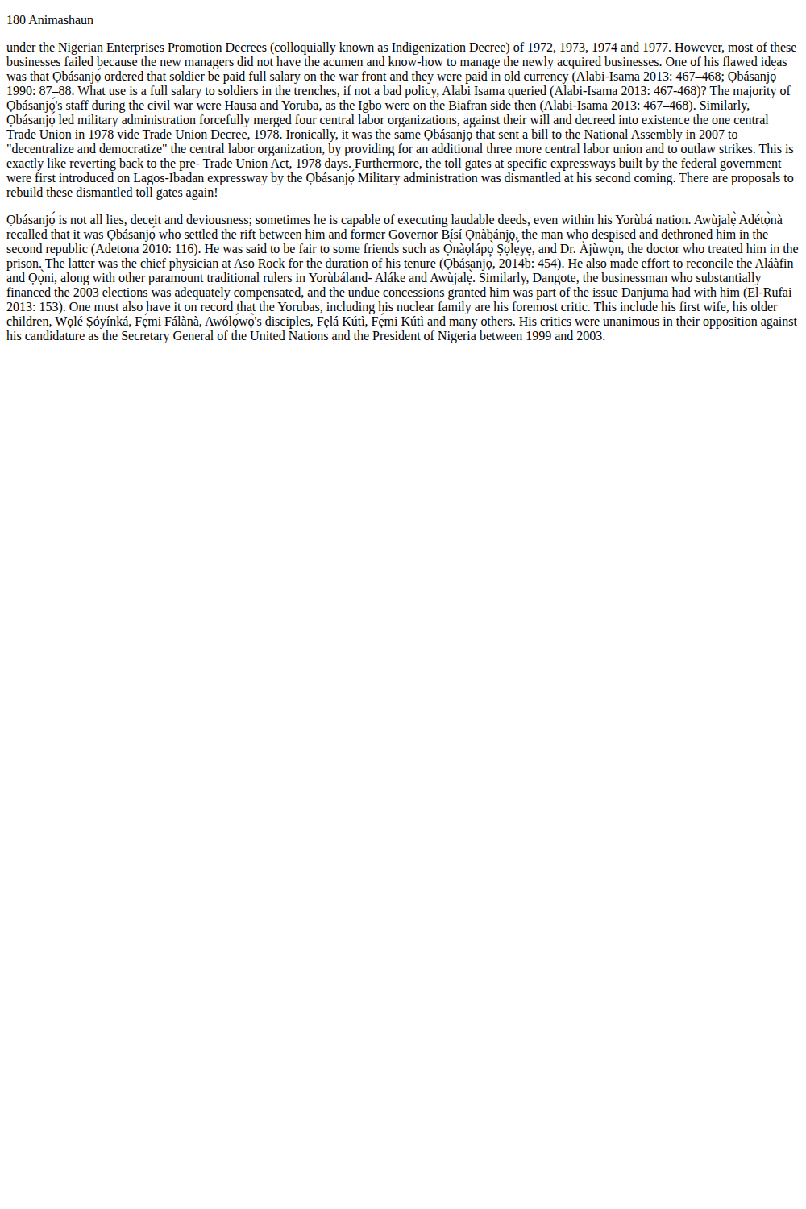180 Animashaun
under the Nigerian Enterprises Promotion Decrees (colloquially known as Indigenization Decree) of 1972, 1973, 1974 and 1977. However, most of these businesses failed because the new managers did not have the acumen and know-how to manage the newly acquired businesses. One of his flawed ideas was that Ọbásanjọ́ ordered that soldier be paid full salary on the war front and they were paid in old currency (Alabi-Isama 2013: 467–468; Ọbásanjọ́ 1990: 87–88. What use is a full salary to soldiers in the trenches, if not a bad policy, Alabi Isama queried (Alabi-Isama 2013: 467-468)? The majority of Ọbásanjọ́'s staff during the civil war were Hausa and Yoruba, as the Igbo were on the Biafran side then (Alabi-Isama 2013: 467–468). Similarly, Ọbásanjọ́ led military administration forcefully merged four central labor organizations, against their will and decreed into existence the one central Trade Union in 1978 vide Trade Union Decree, 1978. Ironically, it was the same Ọbásanjọ́ that sent a bill to the National Assembly in 2007 to "decentralize and democratize" the central labor organization, by providing for an additional three more central labor union and to outlaw strikes. This is exactly like reverting back to the pre- Trade Union Act, 1978 days. Furthermore, the toll gates at specific expressways built by the federal government were first introduced on Lagos-Ibadan expressway by the Ọbásanjọ́ Military administration was dismantled at his second coming. There are proposals to rebuild these dismantled toll gates again!
Ọbásanjọ́ is not all lies, deceit and deviousness; sometimes he is capable of executing laudable deeds, even within his Yorùbá nation. Awùjalẹ̀ Adétọ̀nà recalled that it was Ọbásanjọ́ who settled the rift between him and former Governor Bísí Ọnàbánjọ, the man who despised and dethroned him in the second republic (Adetona 2010: 116). He was said to be fair to some friends such as Ọ̀nàọlápọ̀ Ṣọ́lẹ́yẹ, and Dr. Àjùwọ̀n, the doctor who treated him in the prison. The latter was the chief physician at Aso Rock for the duration of his tenure (Ọbásanjọ́, 2014b: 454). He also made effort to reconcile the Aláàfin and Ọọ̀ni, along with other paramount traditional rulers in Yorùbáland- Aláke and Awùjalẹ̀. Similarly, Dangote, the businessman who substantially financed the 2003 elections was adequately compensated, and the undue concessions granted him was part of the issue Danjuma had with him (El-Rufai 2013: 153). One must also have it on record that the Yorubas, including his nuclear family are his foremost critic. This include his first wife, his older children, Wọlé Ṣóyínká, Fẹ́mi Fálànà, Awólọ́wọ̀'s disciples, Fẹlá Kútì, Fẹ́mi Kútì and many others. His critics were unanimous in their opposition against his candidature as the Secretary General of the United Nations and the President of Nigeria between 1999 and 2003.